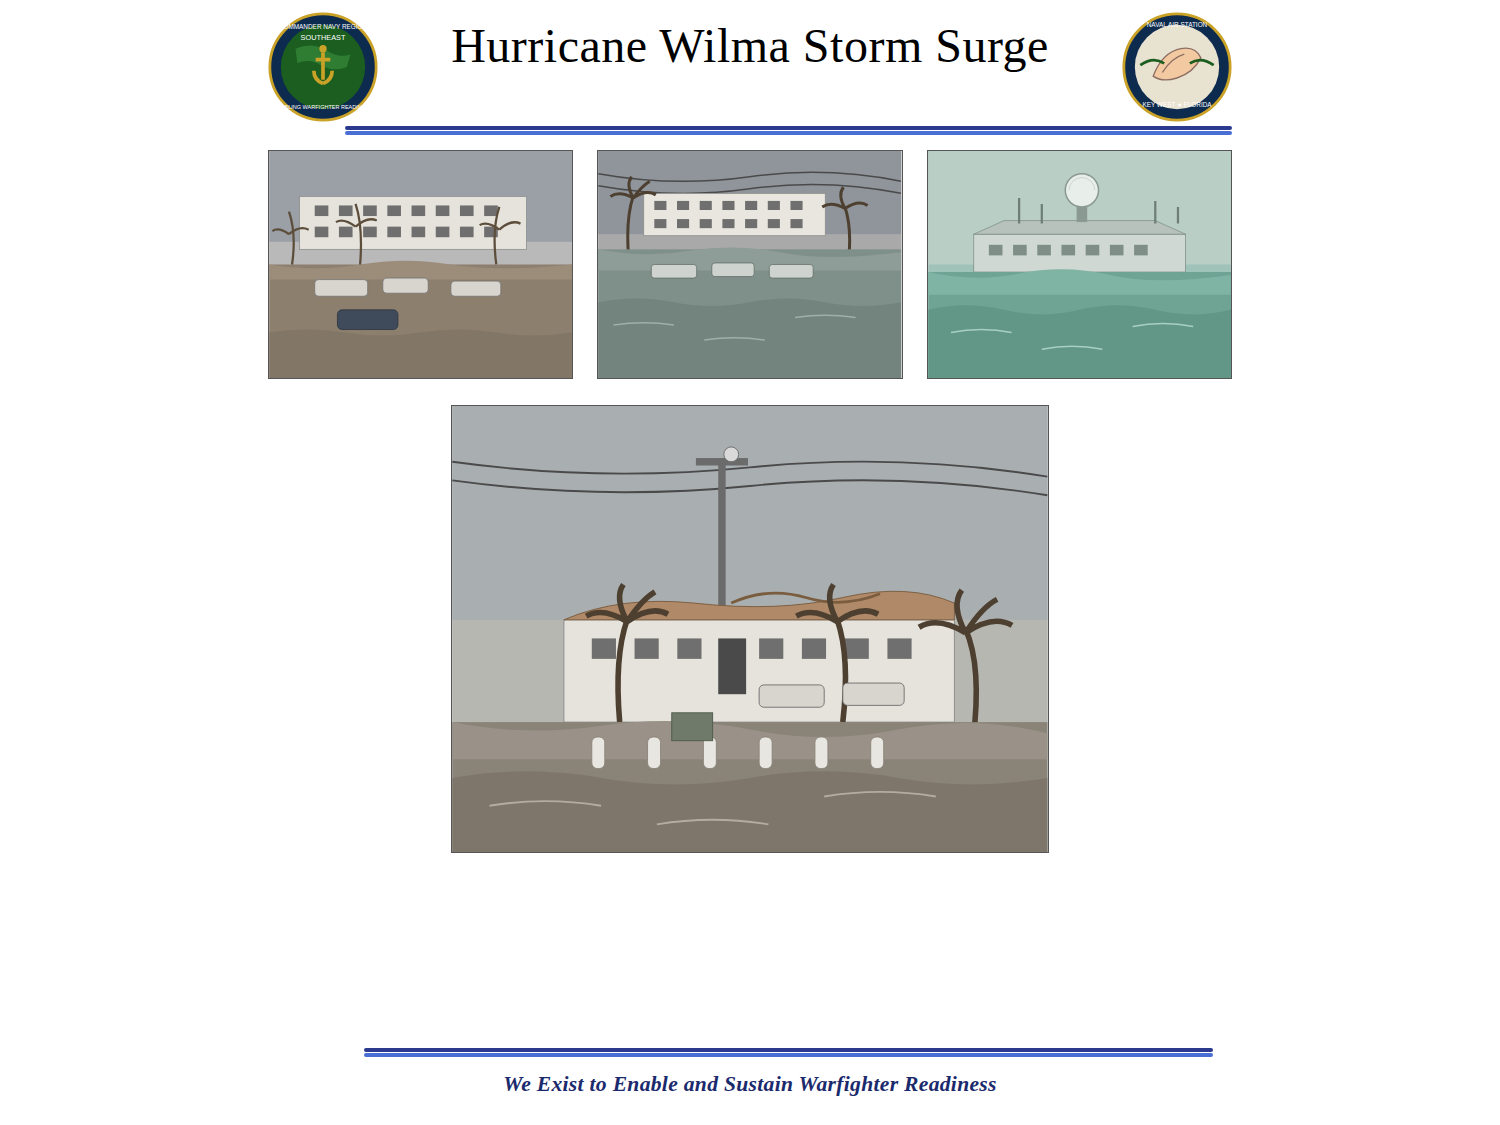COMMANDER NAVY REGION SOUTHEAST ENABLING WARFIGHTER READINESS
Hurricane Wilma Storm Surge
NAVAL AIR STATION KEY WEST ★ FLORIDA
We Exist to Enable and Sustain Warfighter Readiness